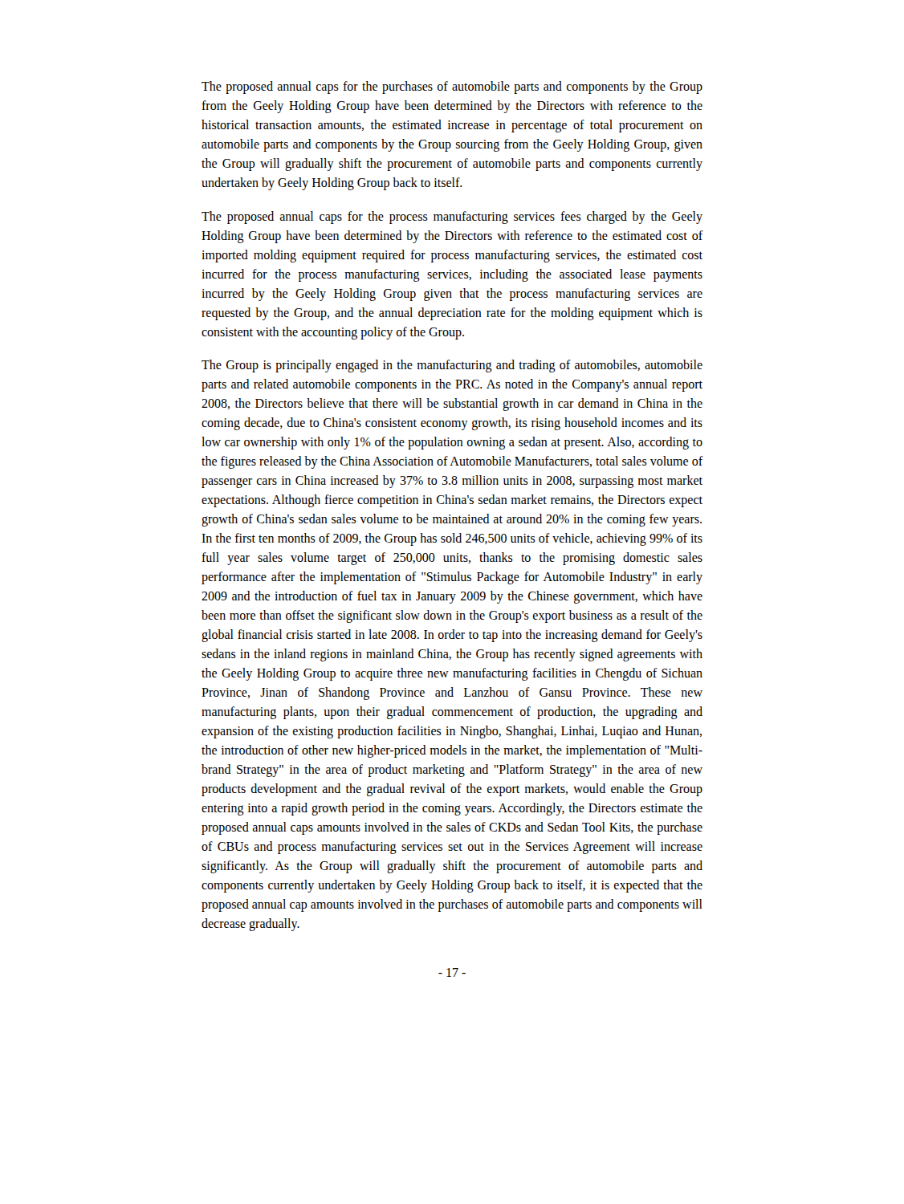The proposed annual caps for the purchases of automobile parts and components by the Group from the Geely Holding Group have been determined by the Directors with reference to the historical transaction amounts, the estimated increase in percentage of total procurement on automobile parts and components by the Group sourcing from the Geely Holding Group, given the Group will gradually shift the procurement of automobile parts and components currently undertaken by Geely Holding Group back to itself.
The proposed annual caps for the process manufacturing services fees charged by the Geely Holding Group have been determined by the Directors with reference to the estimated cost of imported molding equipment required for process manufacturing services, the estimated cost incurred for the process manufacturing services, including the associated lease payments incurred by the Geely Holding Group given that the process manufacturing services are requested by the Group, and the annual depreciation rate for the molding equipment which is consistent with the accounting policy of the Group.
The Group is principally engaged in the manufacturing and trading of automobiles, automobile parts and related automobile components in the PRC. As noted in the Company's annual report 2008, the Directors believe that there will be substantial growth in car demand in China in the coming decade, due to China's consistent economy growth, its rising household incomes and its low car ownership with only 1% of the population owning a sedan at present. Also, according to the figures released by the China Association of Automobile Manufacturers, total sales volume of passenger cars in China increased by 37% to 3.8 million units in 2008, surpassing most market expectations. Although fierce competition in China's sedan market remains, the Directors expect growth of China's sedan sales volume to be maintained at around 20% in the coming few years. In the first ten months of 2009, the Group has sold 246,500 units of vehicle, achieving 99% of its full year sales volume target of 250,000 units, thanks to the promising domestic sales performance after the implementation of "Stimulus Package for Automobile Industry" in early 2009 and the introduction of fuel tax in January 2009 by the Chinese government, which have been more than offset the significant slow down in the Group's export business as a result of the global financial crisis started in late 2008. In order to tap into the increasing demand for Geely's sedans in the inland regions in mainland China, the Group has recently signed agreements with the Geely Holding Group to acquire three new manufacturing facilities in Chengdu of Sichuan Province, Jinan of Shandong Province and Lanzhou of Gansu Province. These new manufacturing plants, upon their gradual commencement of production, the upgrading and expansion of the existing production facilities in Ningbo, Shanghai, Linhai, Luqiao and Hunan, the introduction of other new higher-priced models in the market, the implementation of "Multi-brand Strategy" in the area of product marketing and "Platform Strategy" in the area of new products development and the gradual revival of the export markets, would enable the Group entering into a rapid growth period in the coming years. Accordingly, the Directors estimate the proposed annual caps amounts involved in the sales of CKDs and Sedan Tool Kits, the purchase of CBUs and process manufacturing services set out in the Services Agreement will increase significantly. As the Group will gradually shift the procurement of automobile parts and components currently undertaken by Geely Holding Group back to itself, it is expected that the proposed annual cap amounts involved in the purchases of automobile parts and components will decrease gradually.
- 17 -